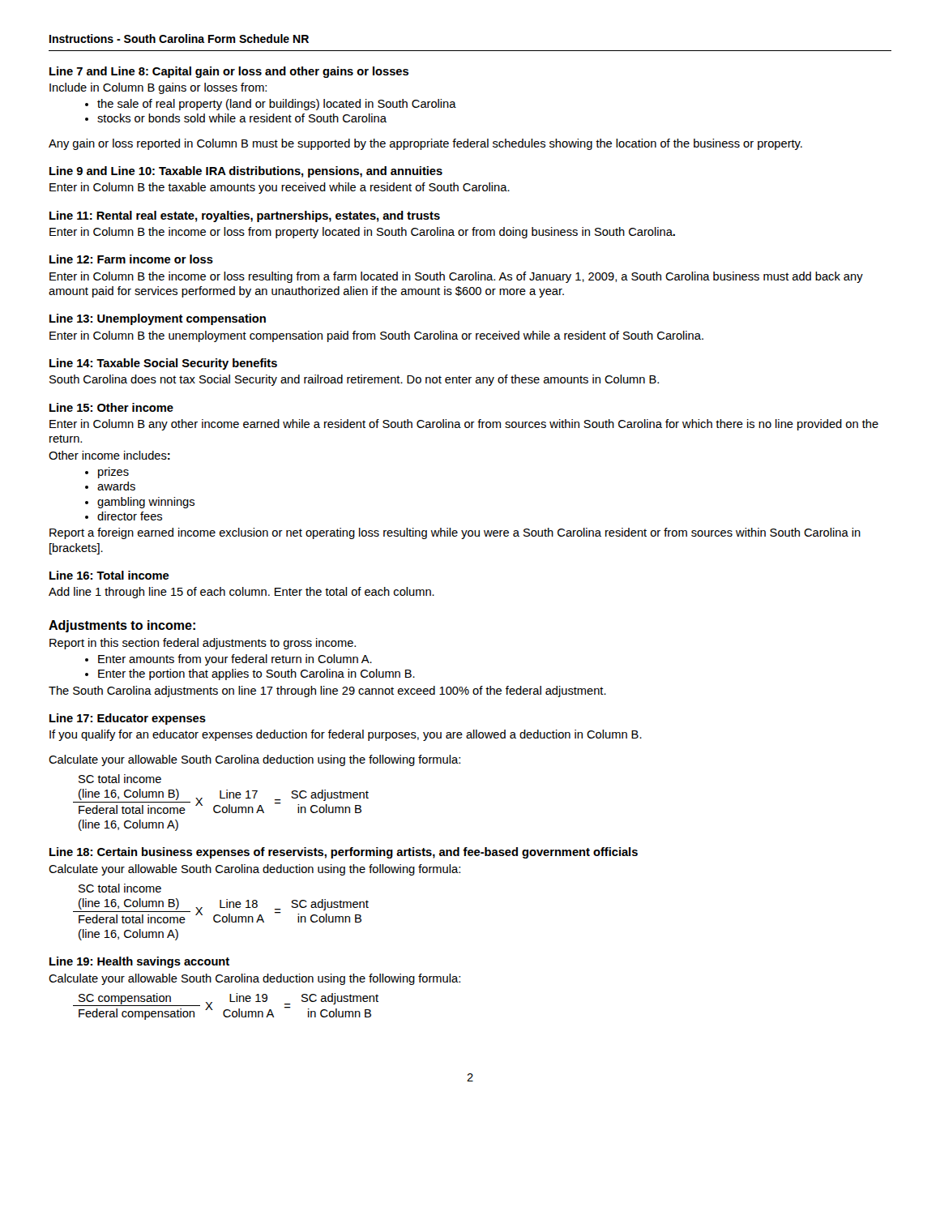Instructions - South Carolina Form Schedule NR
Line 7 and Line 8: Capital gain or loss and other gains or losses
Include in Column B gains or losses from:
the sale of real property (land or buildings) located in South Carolina
stocks or bonds sold while a resident of South Carolina
Any gain or loss reported in Column B must be supported by the appropriate federal schedules showing the location of the business or property.
Line 9 and Line 10: Taxable IRA distributions, pensions, and annuities
Enter in Column B the taxable amounts you received while a resident of South Carolina.
Line 11: Rental real estate, royalties, partnerships, estates, and trusts
Enter in Column B the income or loss from property located in South Carolina or from doing business in South Carolina.
Line 12: Farm income or loss
Enter in Column B the income or loss resulting from a farm located in South Carolina. As of January 1, 2009, a South Carolina business must add back any amount paid for services performed by an unauthorized alien if the amount is $600 or more a year.
Line 13: Unemployment compensation
Enter in Column B the unemployment compensation paid from South Carolina or received while a resident of South Carolina.
Line 14: Taxable Social Security benefits
South Carolina does not tax Social Security and railroad retirement. Do not enter any of these amounts in Column B.
Line 15: Other income
Enter in Column B any other income earned while a resident of South Carolina or from sources within South Carolina for which there is no line provided on the return.
Other income includes:
prizes
awards
gambling winnings
director fees
Report a foreign earned income exclusion or net operating loss resulting while you were a South Carolina resident or from sources within South Carolina in [brackets].
Line 16: Total income
Add line 1 through line 15 of each column. Enter the total of each column.
Adjustments to income:
Report in this section federal adjustments to gross income.
Enter amounts from your federal return in Column A.
Enter the portion that applies to South Carolina in Column B.
The South Carolina adjustments on line 17 through line 29 cannot exceed 100% of the federal adjustment.
Line 17: Educator expenses
If you qualify for an educator expenses deduction for federal purposes, you are allowed a deduction in Column B.
Calculate your allowable South Carolina deduction using the following formula:
| SC total income (line 16, Column B) | X | Line 17 Column A | = | SC adjustment in Column B |
| Federal total income (line 16, Column A) |
Line 18: Certain business expenses of reservists, performing artists, and fee-based government officials
Calculate your allowable South Carolina deduction using the following formula:
| SC total income (line 16, Column B) | X | Line 18 Column A | = | SC adjustment in Column B |
| Federal total income (line 16, Column A) |
Line 19: Health savings account
Calculate your allowable South Carolina deduction using the following formula:
| SC compensation | X | Line 19 Column A | = | SC adjustment in Column B |
| Federal compensation |
2